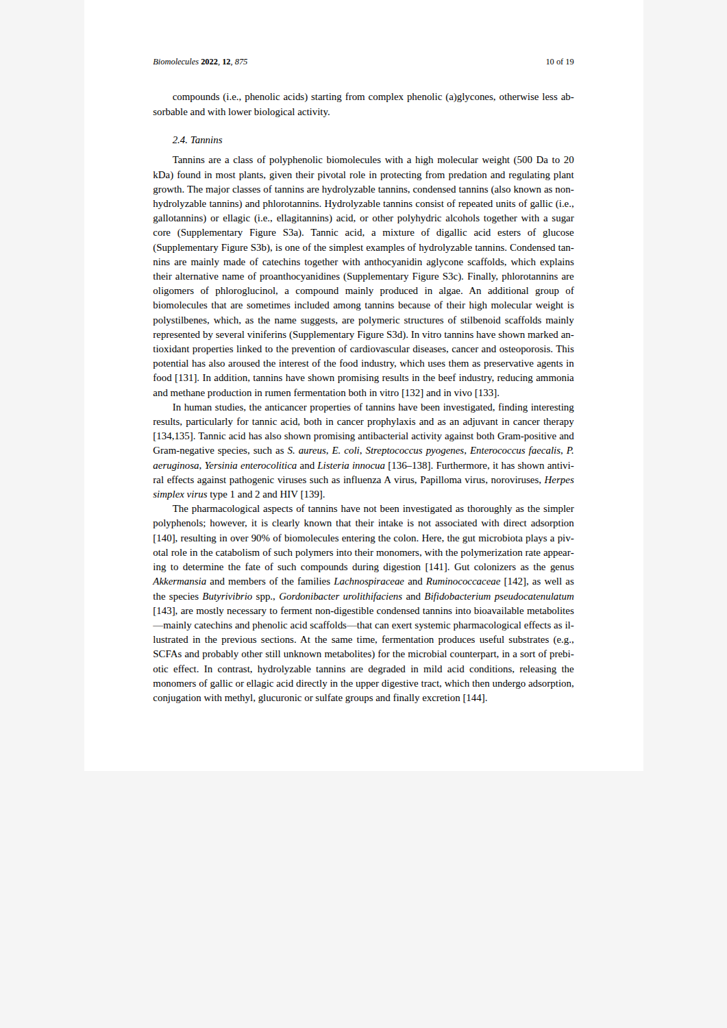Biomolecules 2022, 12, 875 10 of 19
compounds (i.e., phenolic acids) starting from complex phenolic (a)glycones, otherwise less absorbable and with lower biological activity.
2.4. Tannins
Tannins are a class of polyphenolic biomolecules with a high molecular weight (500 Da to 20 kDa) found in most plants, given their pivotal role in protecting from predation and regulating plant growth. The major classes of tannins are hydrolyzable tannins, condensed tannins (also known as non-hydrolyzable tannins) and phlorotannins. Hydrolyzable tannins consist of repeated units of gallic (i.e., gallotannins) or ellagic (i.e., ellagitannins) acid, or other polyhydric alcohols together with a sugar core (Supplementary Figure S3a). Tannic acid, a mixture of digallic acid esters of glucose (Supplementary Figure S3b), is one of the simplest examples of hydrolyzable tannins. Condensed tannins are mainly made of catechins together with anthocyanidin aglycone scaffolds, which explains their alternative name of proanthocyanidines (Supplementary Figure S3c). Finally, phlorotannins are oligomers of phloroglucinol, a compound mainly produced in algae. An additional group of biomolecules that are sometimes included among tannins because of their high molecular weight is polystilbenes, which, as the name suggests, are polymeric structures of stilbenoid scaffolds mainly represented by several viniferins (Supplementary Figure S3d). In vitro tannins have shown marked antioxidant properties linked to the prevention of cardiovascular diseases, cancer and osteoporosis. This potential has also aroused the interest of the food industry, which uses them as preservative agents in food [131]. In addition, tannins have shown promising results in the beef industry, reducing ammonia and methane production in rumen fermentation both in vitro [132] and in vivo [133].
In human studies, the anticancer properties of tannins have been investigated, finding interesting results, particularly for tannic acid, both in cancer prophylaxis and as an adjuvant in cancer therapy [134,135]. Tannic acid has also shown promising antibacterial activity against both Gram-positive and Gram-negative species, such as S. aureus, E. coli, Streptococcus pyogenes, Enterococcus faecalis, P. aeruginosa, Yersinia enterocolitica and Listeria innocua [136–138]. Furthermore, it has shown antiviral effects against pathogenic viruses such as influenza A virus, Papilloma virus, noroviruses, Herpes simplex virus type 1 and 2 and HIV [139].
The pharmacological aspects of tannins have not been investigated as thoroughly as the simpler polyphenols; however, it is clearly known that their intake is not associated with direct adsorption [140], resulting in over 90% of biomolecules entering the colon. Here, the gut microbiota plays a pivotal role in the catabolism of such polymers into their monomers, with the polymerization rate appearing to determine the fate of such compounds during digestion [141]. Gut colonizers as the genus Akkermansia and members of the families Lachnospiraceae and Ruminococcaceae [142], as well as the species Butyrivibrio spp., Gordonibacter urolithifaciens and Bifidobacterium pseudocatenulatum [143], are mostly necessary to ferment non-digestible condensed tannins into bioavailable metabolites—mainly catechins and phenolic acid scaffolds—that can exert systemic pharmacological effects as illustrated in the previous sections. At the same time, fermentation produces useful substrates (e.g., SCFAs and probably other still unknown metabolites) for the microbial counterpart, in a sort of prebiotic effect. In contrast, hydrolyzable tannins are degraded in mild acid conditions, releasing the monomers of gallic or ellagic acid directly in the upper digestive tract, which then undergo adsorption, conjugation with methyl, glucuronic or sulfate groups and finally excretion [144].